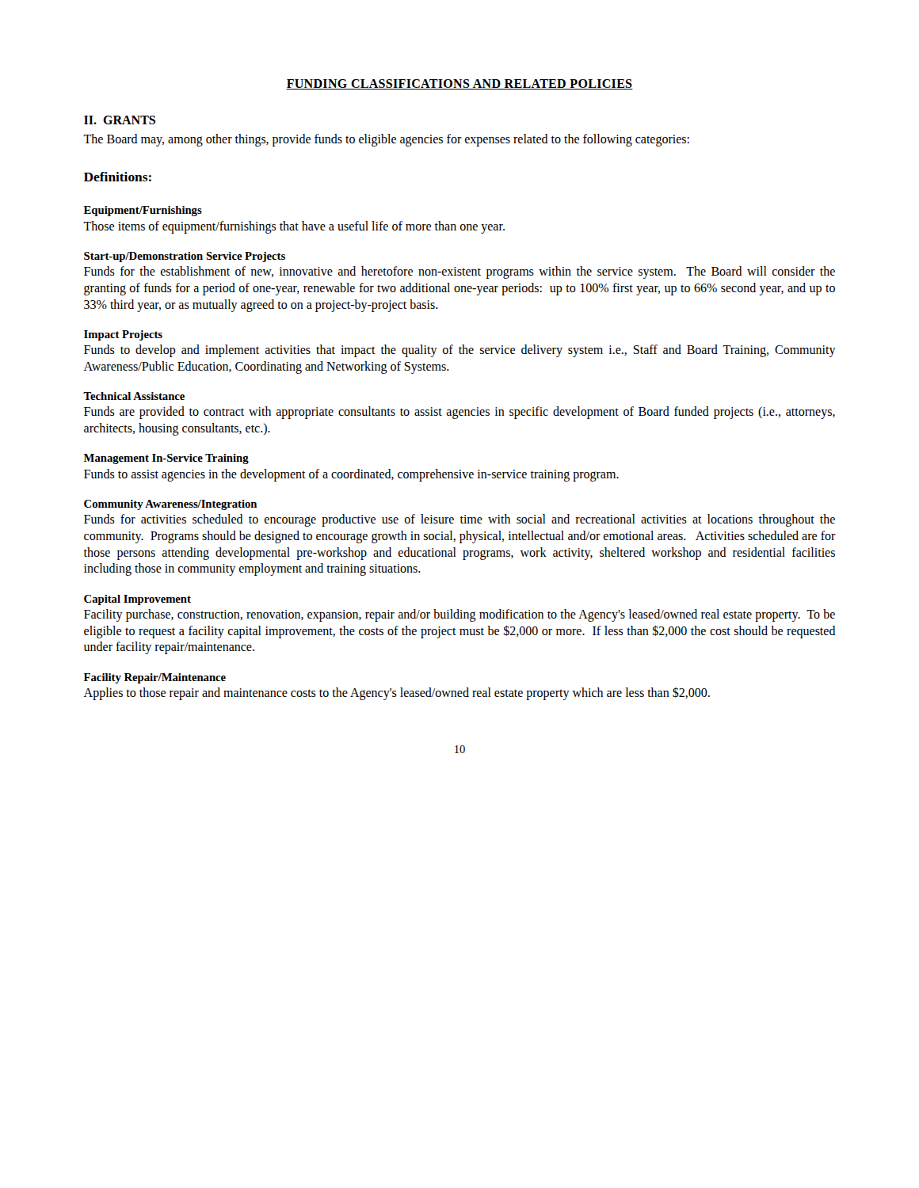FUNDING CLASSIFICATIONS AND RELATED POLICIES
II. GRANTS
The Board may, among other things, provide funds to eligible agencies for expenses related to the following categories:
Definitions:
Equipment/Furnishings
Those items of equipment/furnishings that have a useful life of more than one year.
Start-up/Demonstration Service Projects
Funds for the establishment of new, innovative and heretofore non-existent programs within the service system. The Board will consider the granting of funds for a period of one-year, renewable for two additional one-year periods: up to 100% first year, up to 66% second year, and up to 33% third year, or as mutually agreed to on a project-by-project basis.
Impact Projects
Funds to develop and implement activities that impact the quality of the service delivery system i.e., Staff and Board Training, Community Awareness/Public Education, Coordinating and Networking of Systems.
Technical Assistance
Funds are provided to contract with appropriate consultants to assist agencies in specific development of Board funded projects (i.e., attorneys, architects, housing consultants, etc.).
Management In-Service Training
Funds to assist agencies in the development of a coordinated, comprehensive in-service training program.
Community Awareness/Integration
Funds for activities scheduled to encourage productive use of leisure time with social and recreational activities at locations throughout the community. Programs should be designed to encourage growth in social, physical, intellectual and/or emotional areas. Activities scheduled are for those persons attending developmental pre-workshop and educational programs, work activity, sheltered workshop and residential facilities including those in community employment and training situations.
Capital Improvement
Facility purchase, construction, renovation, expansion, repair and/or building modification to the Agency's leased/owned real estate property. To be eligible to request a facility capital improvement, the costs of the project must be $2,000 or more. If less than $2,000 the cost should be requested under facility repair/maintenance.
Facility Repair/Maintenance
Applies to those repair and maintenance costs to the Agency's leased/owned real estate property which are less than $2,000.
10